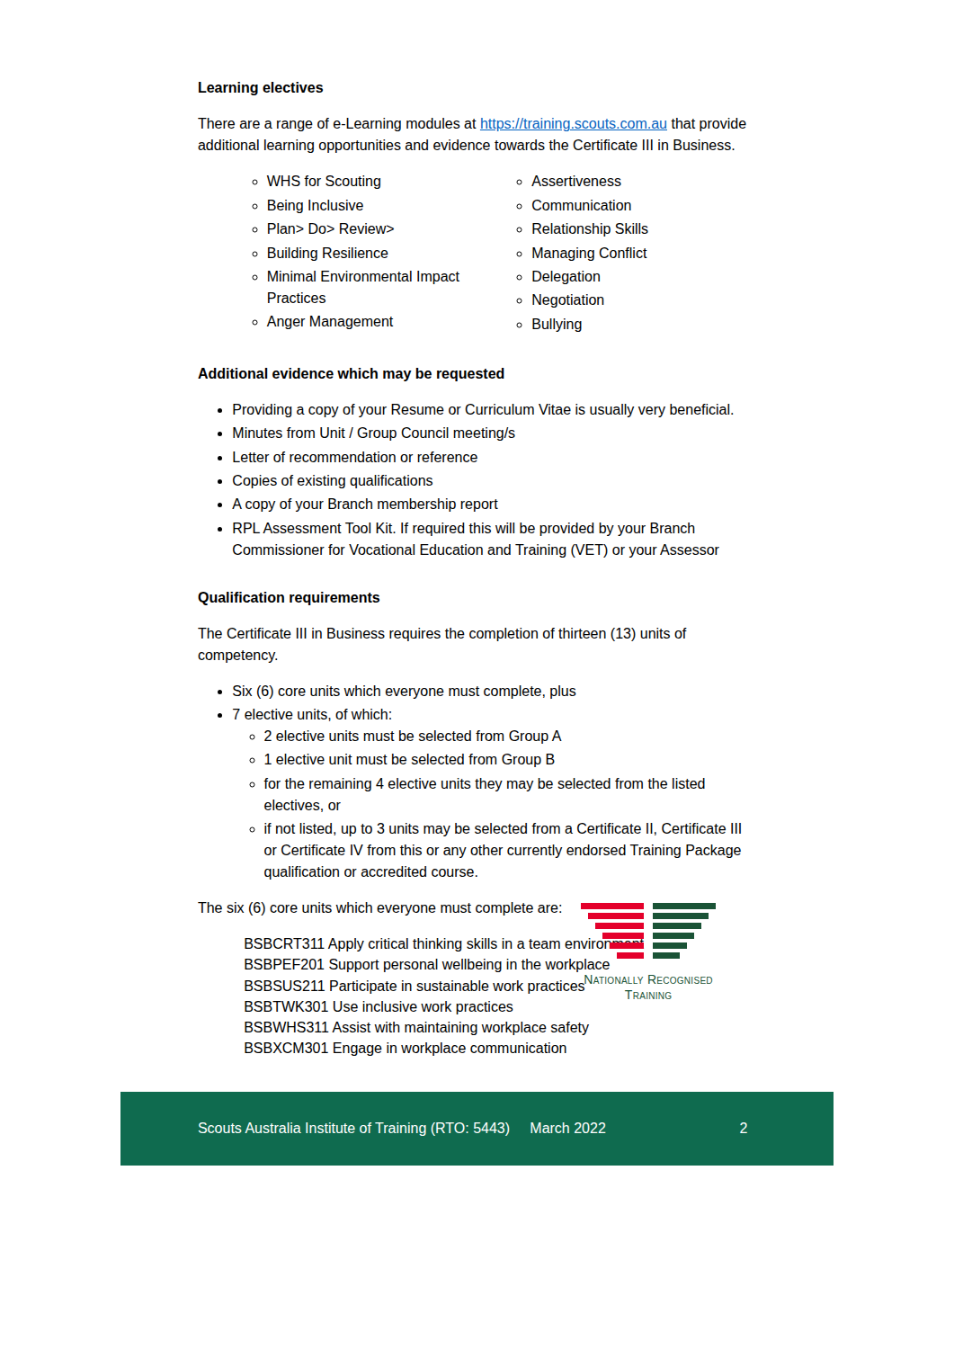Learning electives
There are a range of e-Learning modules at https://training.scouts.com.au that provide additional learning opportunities and evidence towards the Certificate III in Business.
WHS for Scouting
Being Inclusive
Plan> Do> Review>
Building Resilience
Minimal Environmental Impact Practices
Anger Management
Assertiveness
Communication
Relationship Skills
Managing Conflict
Delegation
Negotiation
Bullying
Additional evidence which may be requested
Providing a copy of your Resume or Curriculum Vitae is usually very beneficial.
Minutes from Unit / Group Council meeting/s
Letter of recommendation or reference
Copies of existing qualifications
A copy of your Branch membership report
RPL Assessment Tool Kit. If required this will be provided by your Branch Commissioner for Vocational Education and Training (VET) or your Assessor
Qualification requirements
The Certificate III in Business requires the completion of thirteen (13) units of competency.
Six (6) core units which everyone must complete, plus
7 elective units, of which:
2 elective units must be selected from Group A
1 elective unit must be selected from Group B
for the remaining 4 elective units they may be selected from the listed electives, or
if not listed, up to 3 units may be selected from a Certificate II, Certificate III or Certificate IV from this or any other currently endorsed Training Package qualification or accredited course.
The six (6) core units which everyone must complete are:
BSBCRT311 Apply critical thinking skills in a team environment
BSBPEF201 Support personal wellbeing in the workplace
BSBSUS211 Participate in sustainable work practices
BSBTWK301 Use inclusive work practices
BSBWHS311 Assist with maintaining workplace safety
BSBXCM301 Engage in workplace communication
Nationally Recognised
Training
Scouts Australia Institute of Training (RTO: 5443) March 2022 2